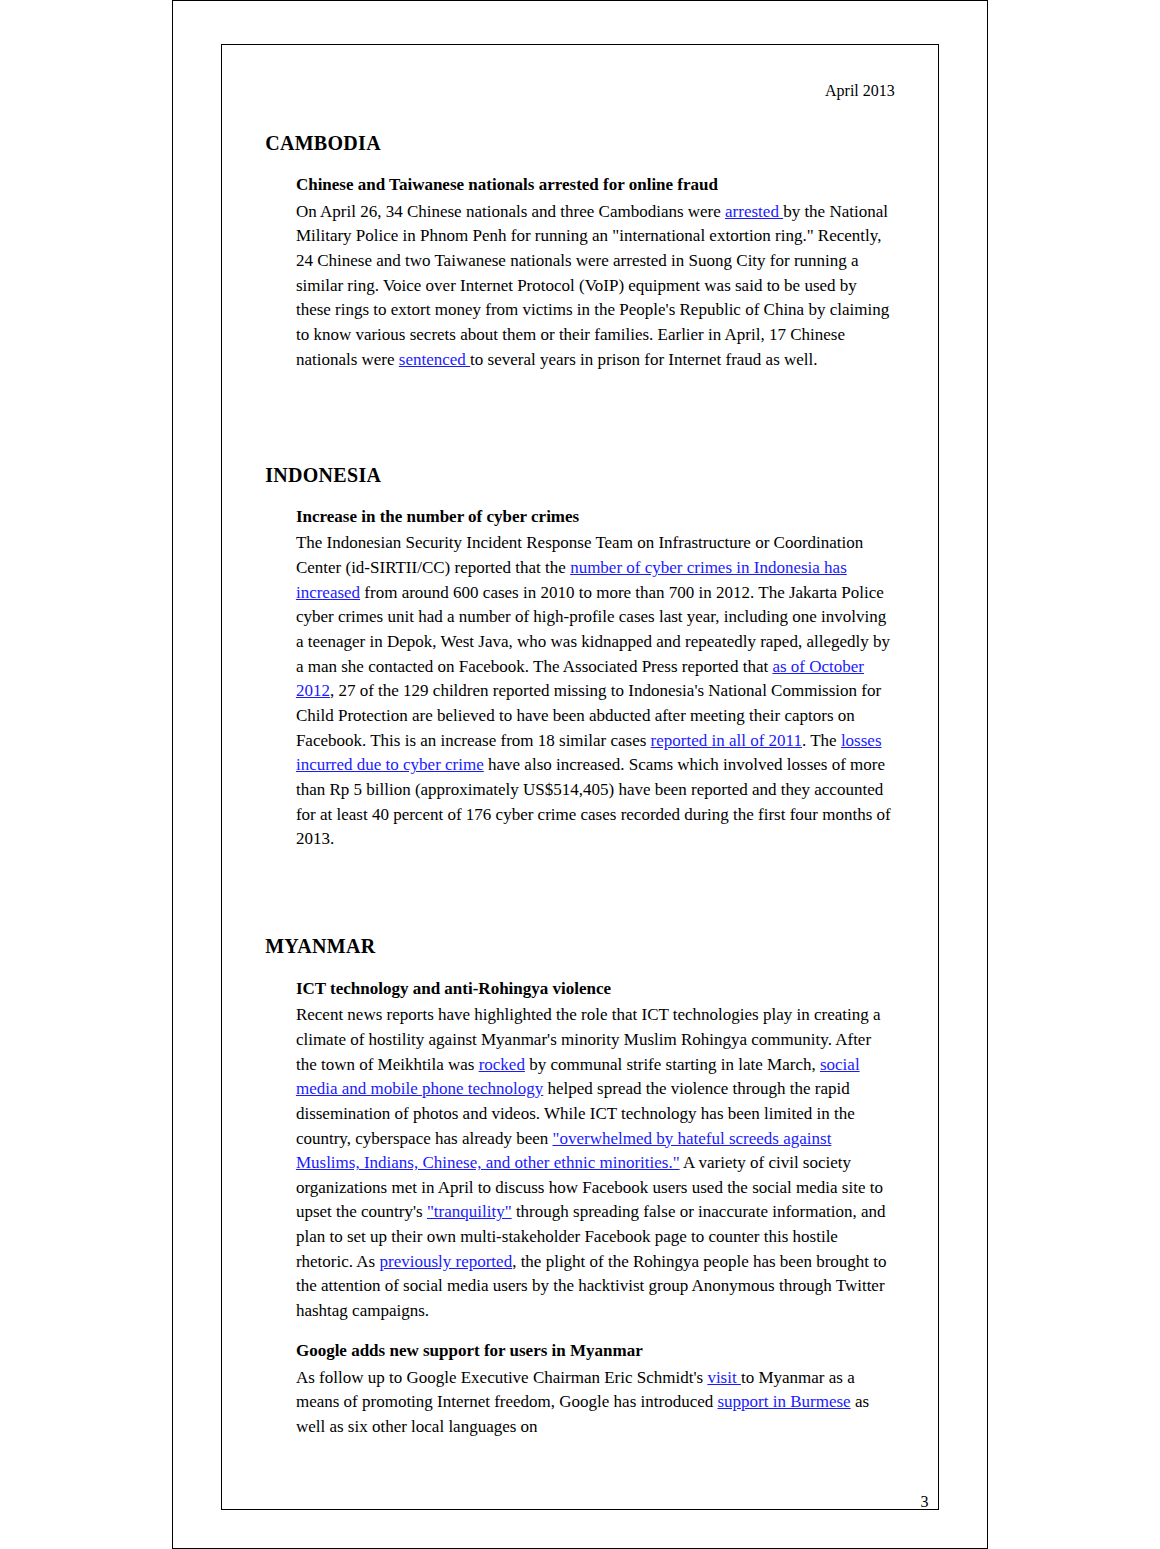April 2013
CAMBODIA
Chinese and Taiwanese nationals arrested for online fraud
On April 26, 34 Chinese nationals and three Cambodians were arrested by the National Military Police in Phnom Penh for running an "international extortion ring." Recently, 24 Chinese and two Taiwanese nationals were arrested in Suong City for running a similar ring. Voice over Internet Protocol (VoIP) equipment was said to be used by these rings to extort money from victims in the People's Republic of China by claiming to know various secrets about them or their families. Earlier in April, 17 Chinese nationals were sentenced to several years in prison for Internet fraud as well.
INDONESIA
Increase in the number of cyber crimes
The Indonesian Security Incident Response Team on Infrastructure or Coordination Center (id-SIRTII/CC) reported that the number of cyber crimes in Indonesia has increased from around 600 cases in 2010 to more than 700 in 2012. The Jakarta Police cyber crimes unit had a number of high-profile cases last year, including one involving a teenager in Depok, West Java, who was kidnapped and repeatedly raped, allegedly by a man she contacted on Facebook. The Associated Press reported that as of October 2012, 27 of the 129 children reported missing to Indonesia's National Commission for Child Protection are believed to have been abducted after meeting their captors on Facebook. This is an increase from 18 similar cases reported in all of 2011. The losses incurred due to cyber crime have also increased. Scams which involved losses of more than Rp 5 billion (approximately US$514,405) have been reported and they accounted for at least 40 percent of 176 cyber crime cases recorded during the first four months of 2013.
MYANMAR
ICT technology and anti-Rohingya violence
Recent news reports have highlighted the role that ICT technologies play in creating a climate of hostility against Myanmar's minority Muslim Rohingya community. After the town of Meikhtila was rocked by communal strife starting in late March, social media and mobile phone technology helped spread the violence through the rapid dissemination of photos and videos. While ICT technology has been limited in the country, cyberspace has already been "overwhelmed by hateful screeds against Muslims, Indians, Chinese, and other ethnic minorities." A variety of civil society organizations met in April to discuss how Facebook users used the social media site to upset the country's "tranquility" through spreading false or inaccurate information, and plan to set up their own multi-stakeholder Facebook page to counter this hostile rhetoric. As previously reported, the plight of the Rohingya people has been brought to the attention of social media users by the hacktivist group Anonymous through Twitter hashtag campaigns.
Google adds new support for users in Myanmar
As follow up to Google Executive Chairman Eric Schmidt's visit to Myanmar as a means of promoting Internet freedom, Google has introduced support in Burmese as well as six other local languages on
3